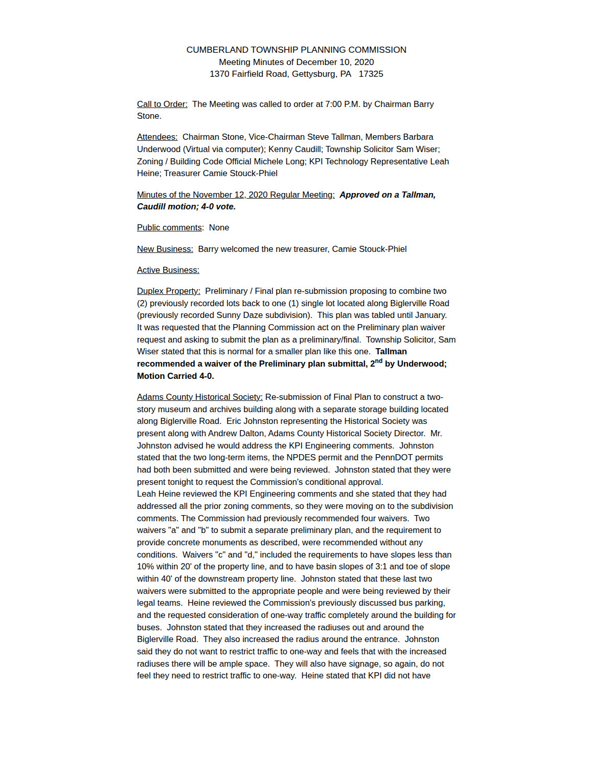CUMBERLAND TOWNSHIP PLANNING COMMISSION Meeting Minutes of December 10, 2020 1370 Fairfield Road, Gettysburg, PA 17325
Call to Order: The Meeting was called to order at 7:00 P.M. by Chairman Barry Stone.
Attendees: Chairman Stone, Vice-Chairman Steve Tallman, Members Barbara Underwood (Virtual via computer); Kenny Caudill; Township Solicitor Sam Wiser; Zoning / Building Code Official Michele Long; KPI Technology Representative Leah Heine; Treasurer Camie Stouck-Phiel
Minutes of the November 12, 2020 Regular Meeting: Approved on a Tallman, Caudill motion; 4-0 vote.
Public comments: None
New Business: Barry welcomed the new treasurer, Camie Stouck-Phiel
Active Business:
Duplex Property: Preliminary / Final plan re-submission proposing to combine two (2) previously recorded lots back to one (1) single lot located along Biglerville Road (previously recorded Sunny Daze subdivision). This plan was tabled until January. It was requested that the Planning Commission act on the Preliminary plan waiver request and asking to submit the plan as a preliminary/final. Township Solicitor, Sam Wiser stated that this is normal for a smaller plan like this one. Tallman recommended a waiver of the Preliminary plan submittal, 2nd by Underwood; Motion Carried 4-0.
Adams County Historical Society: Re-submission of Final Plan to construct a two-story museum and archives building along with a separate storage building located along Biglerville Road. Eric Johnston representing the Historical Society was present along with Andrew Dalton, Adams County Historical Society Director. Mr. Johnston advised he would address the KPI Engineering comments. Johnston stated that the two long-term items, the NPDES permit and the PennDOT permits had both been submitted and were being reviewed. Johnston stated that they were present tonight to request the Commission's conditional approval.
Leah Heine reviewed the KPI Engineering comments and she stated that they had addressed all the prior zoning comments, so they were moving on to the subdivision comments. The Commission had previously recommended four waivers. Two waivers "a" and "b" to submit a separate preliminary plan, and the requirement to provide concrete monuments as described, were recommended without any conditions. Waivers "c" and "d," included the requirements to have slopes less than 10% within 20' of the property line, and to have basin slopes of 3:1 and toe of slope within 40' of the downstream property line. Johnston stated that these last two waivers were submitted to the appropriate people and were being reviewed by their legal teams. Heine reviewed the Commission's previously discussed bus parking, and the requested consideration of one-way traffic completely around the building for buses. Johnston stated that they increased the radiuses out and around the Biglerville Road. They also increased the radius around the entrance. Johnston said they do not want to restrict traffic to one-way and feels that with the increased radiuses there will be ample space. They will also have signage, so again, do not feel they need to restrict traffic to one-way. Heine stated that KPI did not have